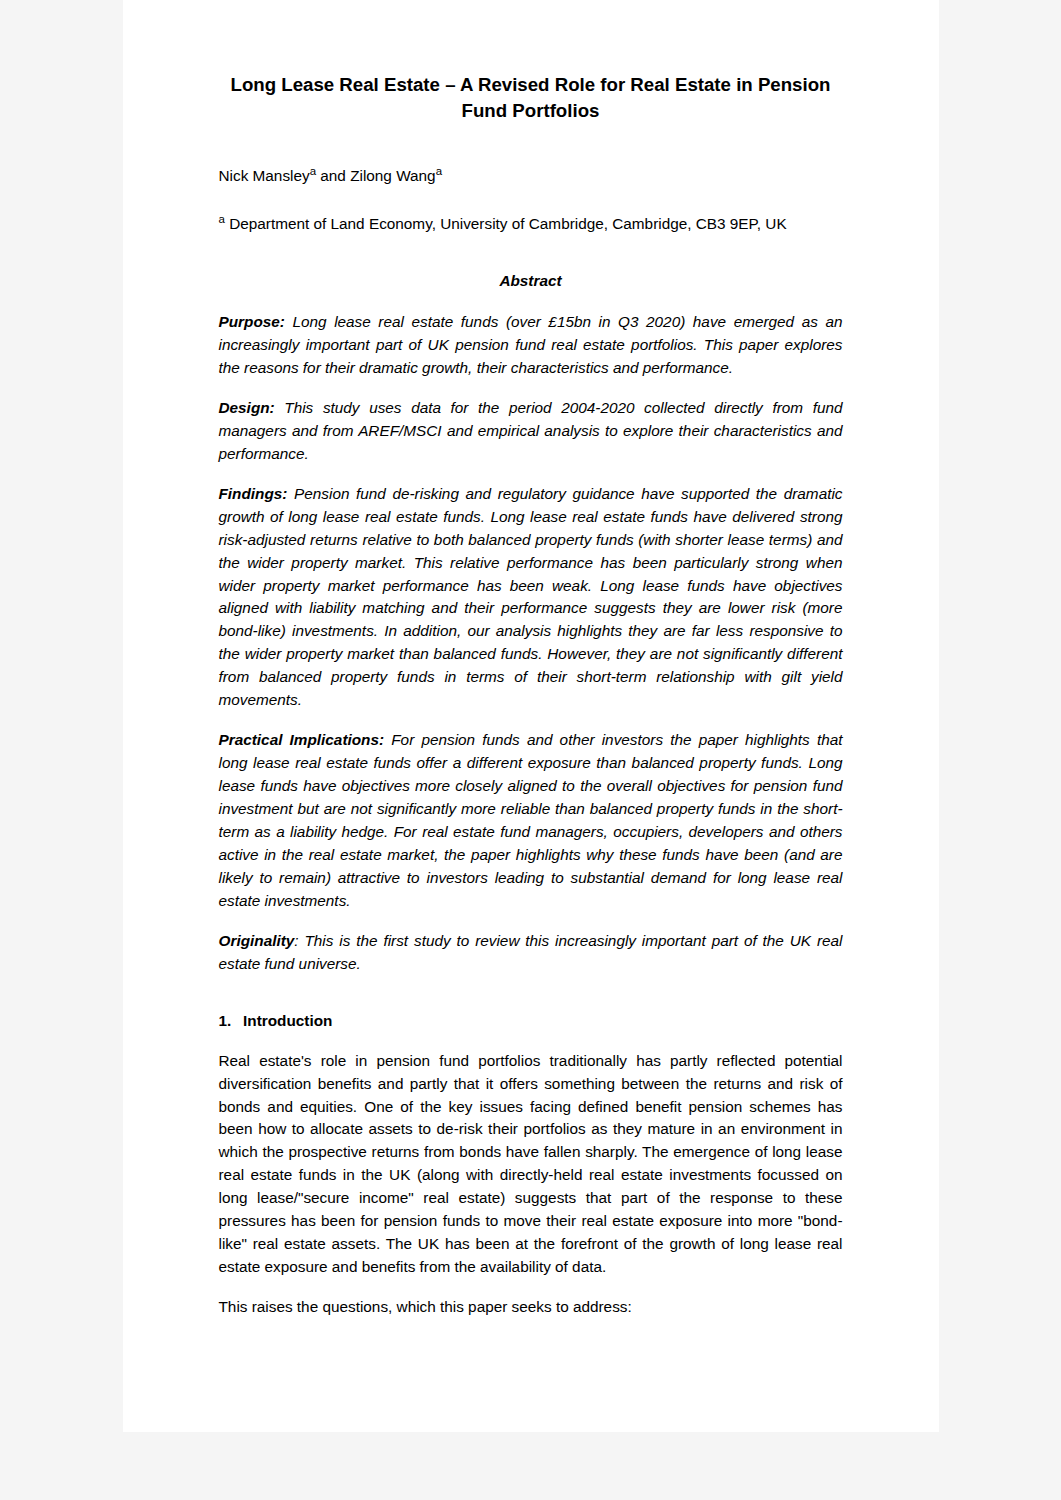Long Lease Real Estate – A Revised Role for Real Estate in Pension Fund Portfolios
Nick Mansleya and Zilong Wanga
a Department of Land Economy, University of Cambridge, Cambridge, CB3 9EP, UK
Abstract
Purpose: Long lease real estate funds (over £15bn in Q3 2020) have emerged as an increasingly important part of UK pension fund real estate portfolios. This paper explores the reasons for their dramatic growth, their characteristics and performance.
Design: This study uses data for the period 2004-2020 collected directly from fund managers and from AREF/MSCI and empirical analysis to explore their characteristics and performance.
Findings: Pension fund de-risking and regulatory guidance have supported the dramatic growth of long lease real estate funds. Long lease real estate funds have delivered strong risk-adjusted returns relative to both balanced property funds (with shorter lease terms) and the wider property market. This relative performance has been particularly strong when wider property market performance has been weak. Long lease funds have objectives aligned with liability matching and their performance suggests they are lower risk (more bond-like) investments. In addition, our analysis highlights they are far less responsive to the wider property market than balanced funds. However, they are not significantly different from balanced property funds in terms of their short-term relationship with gilt yield movements.
Practical Implications: For pension funds and other investors the paper highlights that long lease real estate funds offer a different exposure than balanced property funds. Long lease funds have objectives more closely aligned to the overall objectives for pension fund investment but are not significantly more reliable than balanced property funds in the short-term as a liability hedge. For real estate fund managers, occupiers, developers and others active in the real estate market, the paper highlights why these funds have been (and are likely to remain) attractive to investors leading to substantial demand for long lease real estate investments.
Originality: This is the first study to review this increasingly important part of the UK real estate fund universe.
1. Introduction
Real estate's role in pension fund portfolios traditionally has partly reflected potential diversification benefits and partly that it offers something between the returns and risk of bonds and equities. One of the key issues facing defined benefit pension schemes has been how to allocate assets to de-risk their portfolios as they mature in an environment in which the prospective returns from bonds have fallen sharply. The emergence of long lease real estate funds in the UK (along with directly-held real estate investments focussed on long lease/"secure income" real estate) suggests that part of the response to these pressures has been for pension funds to move their real estate exposure into more "bond-like" real estate assets. The UK has been at the forefront of the growth of long lease real estate exposure and benefits from the availability of data.
This raises the questions, which this paper seeks to address: